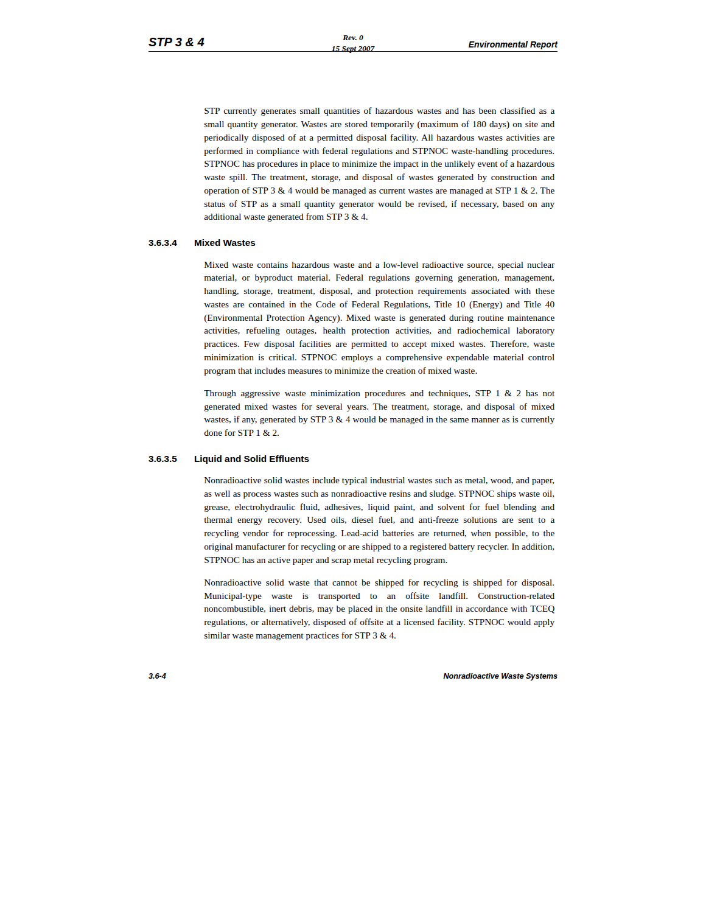Rev. 0
15 Sept 2007
STP 3 & 4
Environmental Report
STP currently generates small quantities of hazardous wastes and has been classified as a small quantity generator. Wastes are stored temporarily (maximum of 180 days) on site and periodically disposed of at a permitted disposal facility. All hazardous wastes activities are performed in compliance with federal regulations and STPNOC waste-handling procedures. STPNOC has procedures in place to minimize the impact in the unlikely event of a hazardous waste spill. The treatment, storage, and disposal of wastes generated by construction and operation of STP 3 & 4 would be managed as current wastes are managed at STP 1 & 2. The status of STP as a small quantity generator would be revised, if necessary, based on any additional waste generated from STP 3 & 4.
3.6.3.4 Mixed Wastes
Mixed waste contains hazardous waste and a low-level radioactive source, special nuclear material, or byproduct material. Federal regulations governing generation, management, handling, storage, treatment, disposal, and protection requirements associated with these wastes are contained in the Code of Federal Regulations, Title 10 (Energy) and Title 40 (Environmental Protection Agency). Mixed waste is generated during routine maintenance activities, refueling outages, health protection activities, and radiochemical laboratory practices. Few disposal facilities are permitted to accept mixed wastes. Therefore, waste minimization is critical. STPNOC employs a comprehensive expendable material control program that includes measures to minimize the creation of mixed waste.
Through aggressive waste minimization procedures and techniques, STP 1 & 2 has not generated mixed wastes for several years. The treatment, storage, and disposal of mixed wastes, if any, generated by STP 3 & 4 would be managed in the same manner as is currently done for STP 1 & 2.
3.6.3.5 Liquid and Solid Effluents
Nonradioactive solid wastes include typical industrial wastes such as metal, wood, and paper, as well as process wastes such as nonradioactive resins and sludge. STPNOC ships waste oil, grease, electrohydraulic fluid, adhesives, liquid paint, and solvent for fuel blending and thermal energy recovery. Used oils, diesel fuel, and anti-freeze solutions are sent to a recycling vendor for reprocessing. Lead-acid batteries are returned, when possible, to the original manufacturer for recycling or are shipped to a registered battery recycler. In addition, STPNOC has an active paper and scrap metal recycling program.
Nonradioactive solid waste that cannot be shipped for recycling is shipped for disposal. Municipal-type waste is transported to an offsite landfill. Construction-related noncombustible, inert debris, may be placed in the onsite landfill in accordance with TCEQ regulations, or alternatively, disposed of offsite at a licensed facility. STPNOC would apply similar waste management practices for STP 3 & 4.
3.6-4
Nonradioactive Waste Systems